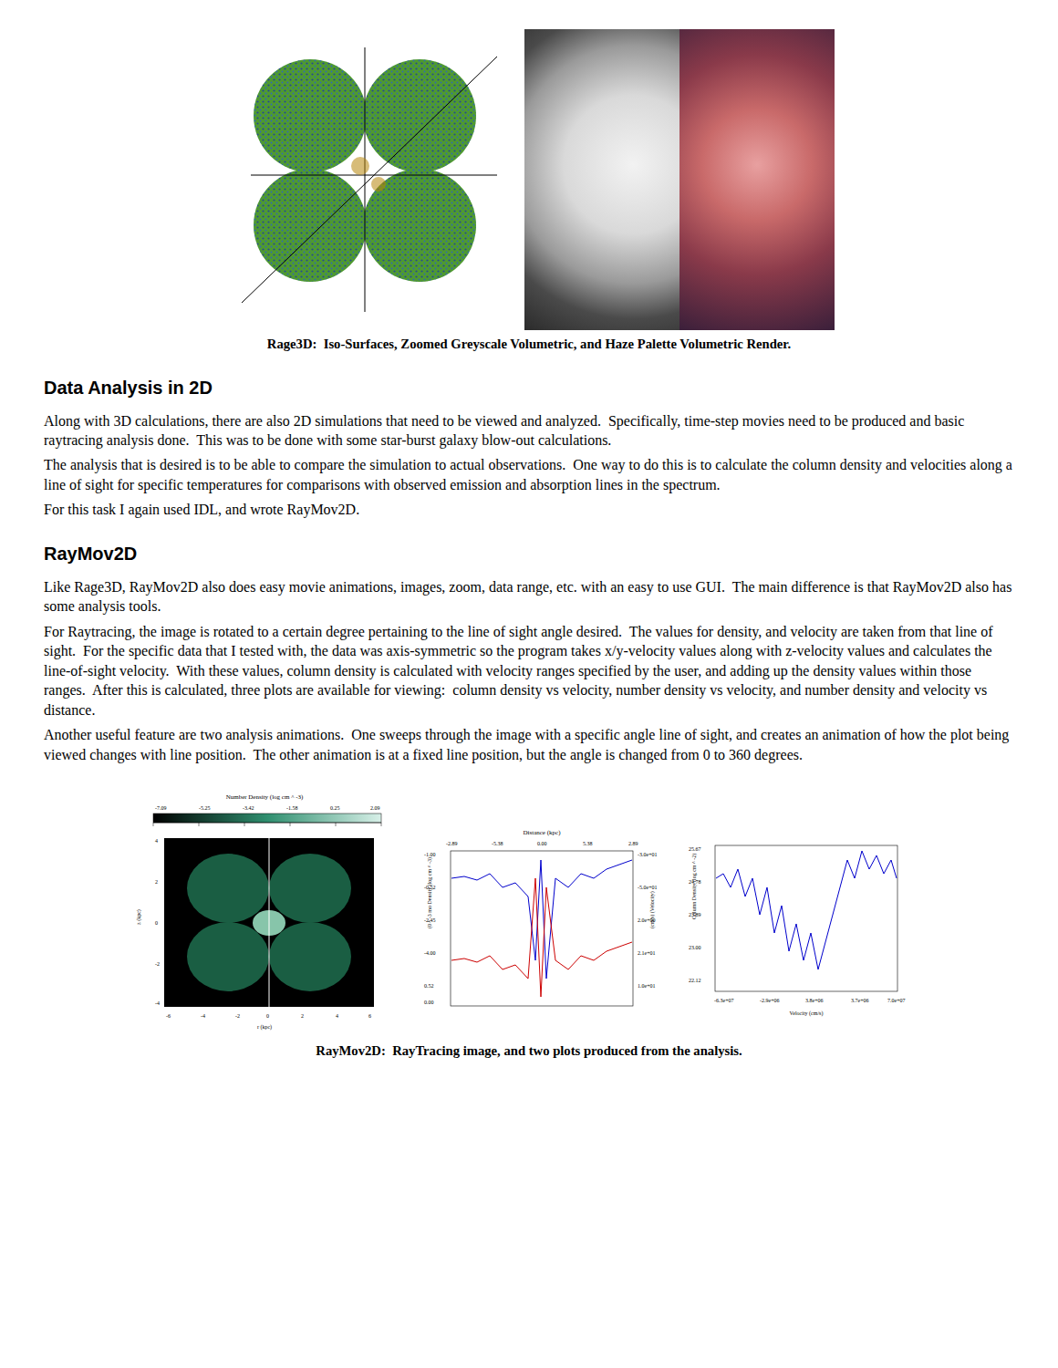Rage3D: Iso-Surfaces, Zoomed Greyscale Volumetric, and Haze Palette Volumetric Render.
Data Analysis in 2D
Along with 3D calculations, there are also 2D simulations that need to be viewed and analyzed. Specifically, time-step movies need to be produced and basic raytracing analysis done. This was to be done with some star-burst galaxy blow-out calculations.
The analysis that is desired is to be able to compare the simulation to actual observations. One way to do this is to calculate the column density and velocities along a line of sight for specific temperatures for comparisons with observed emission and absorption lines in the spectrum.
For this task I again used IDL, and wrote RayMov2D.
RayMov2D
Like Rage3D, RayMov2D also does easy movie animations, images, zoom, data range, etc. with an easy to use GUI. The main difference is that RayMov2D also has some analysis tools.
For Raytracing, the image is rotated to a certain degree pertaining to the line of sight angle desired. The values for density, and velocity are taken from that line of sight. For the specific data that I tested with, the data was axis-symmetric so the program takes x/y-velocity values along with z-velocity values and calculates the line-of-sight velocity. With these values, column density is calculated with velocity ranges specified by the user, and adding up the density values within those ranges. After this is calculated, three plots are available for viewing: column density vs velocity, number density vs velocity, and number density and velocity vs distance.
Another useful feature are two analysis animations. One sweeps through the image with a specific angle line of sight, and creates an animation of how the plot being viewed changes with line position. The other animation is at a fixed line position, but the angle is changed from 0 to 360 degrees.
Number Density (log cm ^ -3) -7.09 -5.25 -3.42 -1.58 0.25 2.09 4 2 0 -2 -4 z (kpc) -6 -4 -2 0 2 4 6 r (kpc)
Distance (kpc) -2.89 -5.38 0.00 5.38 2.89 -1.00 -0.52 -2.45 -4.00 0.52 0.00 -3.0e+01 -5.0e+01 2.0e+00 2.1e+01 1.0e+01 (0 ^ -3 mo Density (log cm ^ -3) (cm/s) (Velocity)
25.67 24.78 23.89 23.00 22.12 Column Density (log cm ^ -2) -6.3e+07 -2.9e+06 3.8e+06 3.7e+06 7.0e+07 Velocity (cm/s)
RayMov2D: RayTracing image, and two plots produced from the analysis.